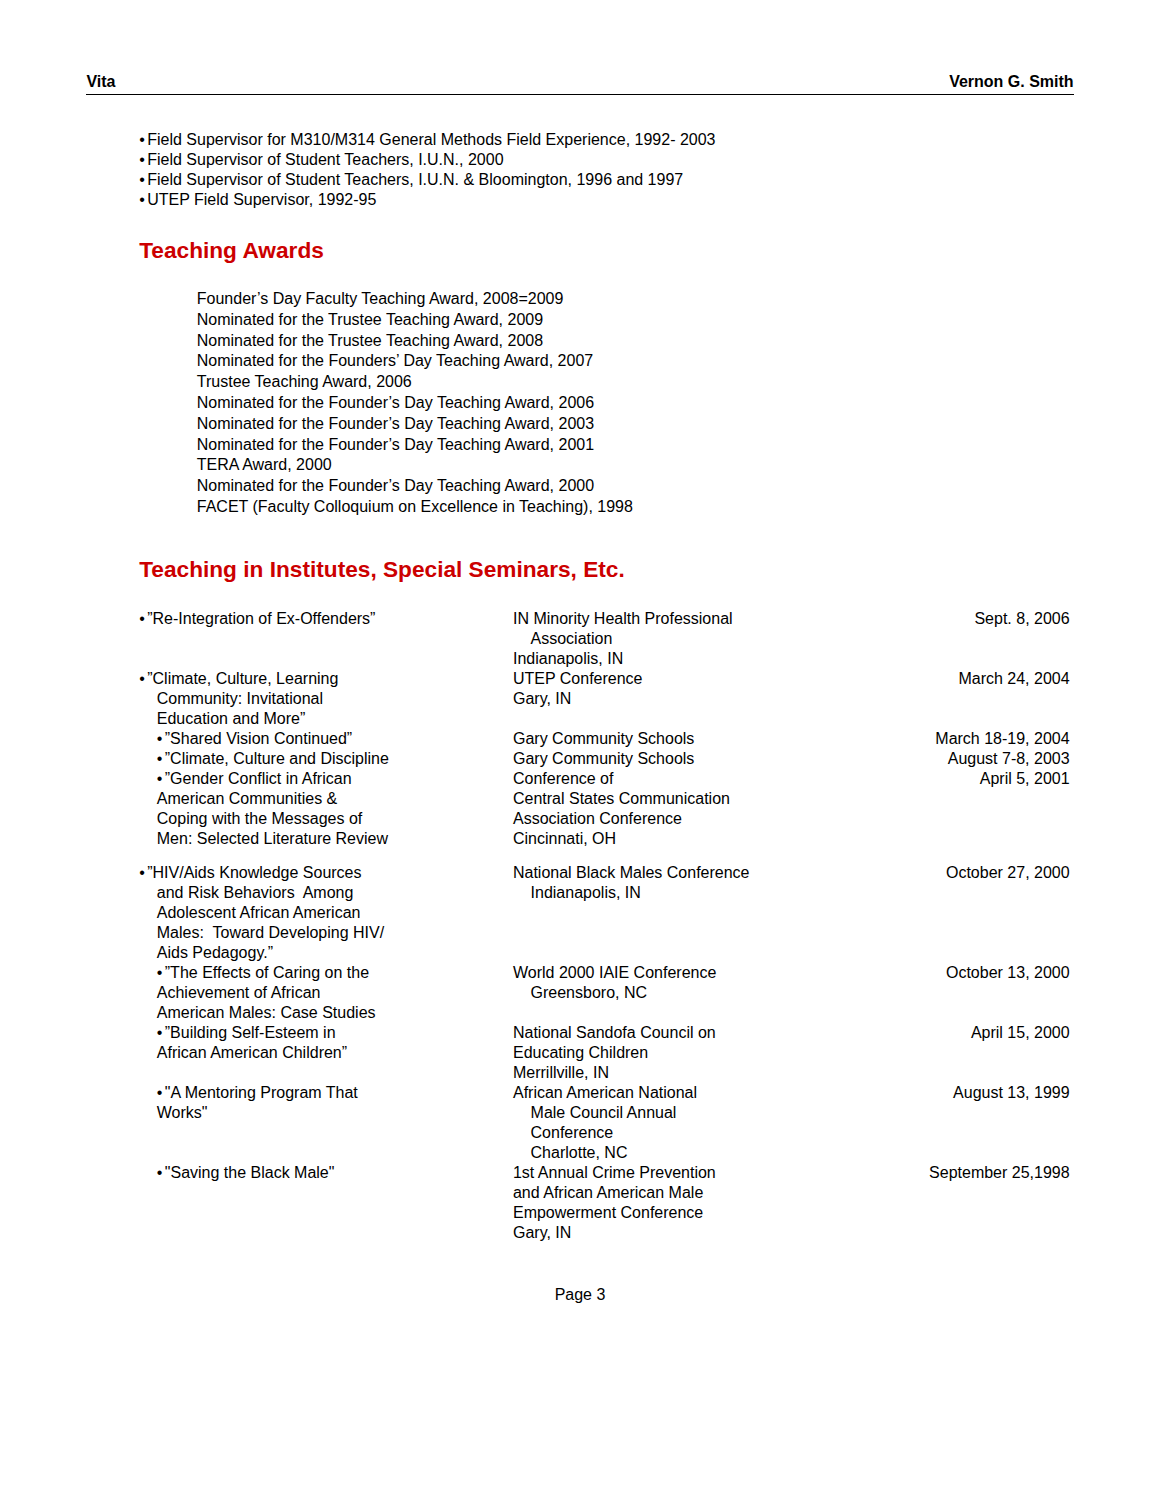Vita Vernon G. Smith
Field Supervisor for M310/M314 General Methods Field Experience, 1992- 2003
Field Supervisor of Student Teachers, I.U.N., 2000
Field Supervisor of Student Teachers, I.U.N. & Bloomington, 1996 and 1997
UTEP Field Supervisor, 1992-95
Teaching Awards
Founder’s Day Faculty Teaching Award, 2008=2009
Nominated for the Trustee Teaching Award, 2009
Nominated for the Trustee Teaching Award, 2008
Nominated for the Founders’ Day Teaching Award, 2007
Trustee Teaching Award, 2006
Nominated for the Founder’s Day Teaching Award, 2006
Nominated for the Founder’s Day Teaching Award, 2003
Nominated for the Founder’s Day Teaching Award, 2001
TERA Award, 2000
Nominated for the Founder’s Day Teaching Award, 2000
FACET (Faculty Colloquium on Excellence in Teaching), 1998
Teaching in Institutes, Special Seminars, Etc.
| ”Re-Integration of Ex-Offenders” | IN Minority Health Professional Association Indianapolis, IN | Sept. 8, 2006 |
| ”Climate, Culture, Learning Community: Invitational Education and More” | UTEP Conference Gary, IN | March 24, 2004 |
| ”Shared Vision Continued” | Gary Community Schools | March 18-19, 2004 |
| ”Climate, Culture and Discipline | Gary Community Schools | August 7-8, 2003 |
| ”Gender Conflict in African American Communities & Coping with the Messages of Men: Selected Literature Review | Conference of Central States Communication Association Conference Cincinnati, OH | April 5, 2001 |
| ”HIV/Aids Knowledge Sources and Risk Behaviors Among Adolescent African American Males: Toward Developing HIV/ Aids Pedagogy.” | National Black Males Conference Indianapolis, IN | October 27, 2000 |
| ”The Effects of Caring on the Achievement of African American Males: Case Studies | World 2000 IAIE Conference Greensboro, NC | October 13, 2000 |
| ”Building Self-Esteem in African American Children” | National Sandofa Council on Educating Children Merrillville, IN | April 15, 2000 |
| "A Mentoring Program That Works" | African American National Male Council Annual Conference Charlotte, NC | August 13, 1999 |
| "Saving the Black Male" | 1st Annual Crime Prevention and African American Male Empowerment Conference Gary, IN | September 25,1998 |
Page 3